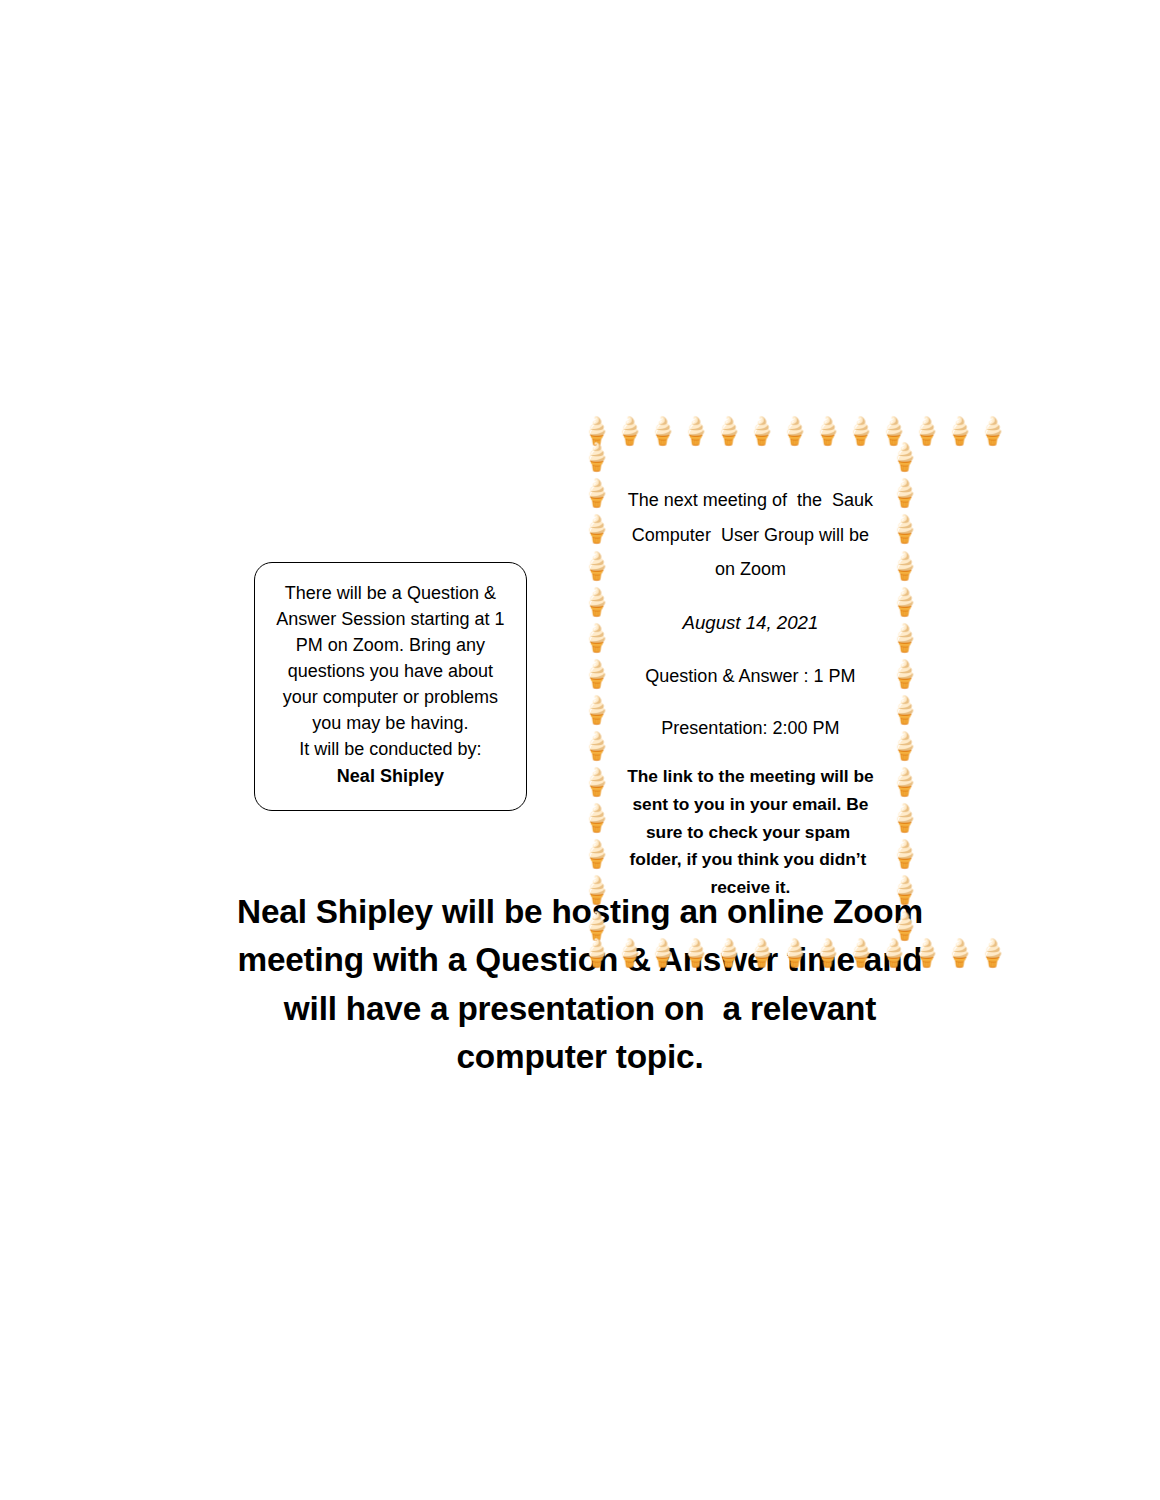There will be a Question & Answer Session starting at 1 PM on Zoom. Bring any questions you have about your computer or problems you may be having.
It will be conducted by:
Neal Shipley
🍦🍦🍦🍦🍦🍦🍦🍦🍦🍦🍦🍦🍦
🍦🍦🍦🍦🍦🍦🍦🍦🍦🍦🍦🍦🍦🍦
The next meeting of the Sauk Computer User Group will be on Zoom
August 14, 2021
Question & Answer : 1 PM
Presentation: 2:00 PM
The link to the meeting will be sent to you in your email. Be sure to check your spam folder, if you think you didn’t receive it.
🍦🍦🍦🍦🍦🍦🍦🍦🍦🍦🍦🍦🍦🍦
🍦🍦🍦🍦🍦🍦🍦🍦🍦🍦🍦🍦🍦
Neal Shipley will be hosting an online Zoom meeting with a Question & Answer time and will have a presentation on a relevant computer topic.